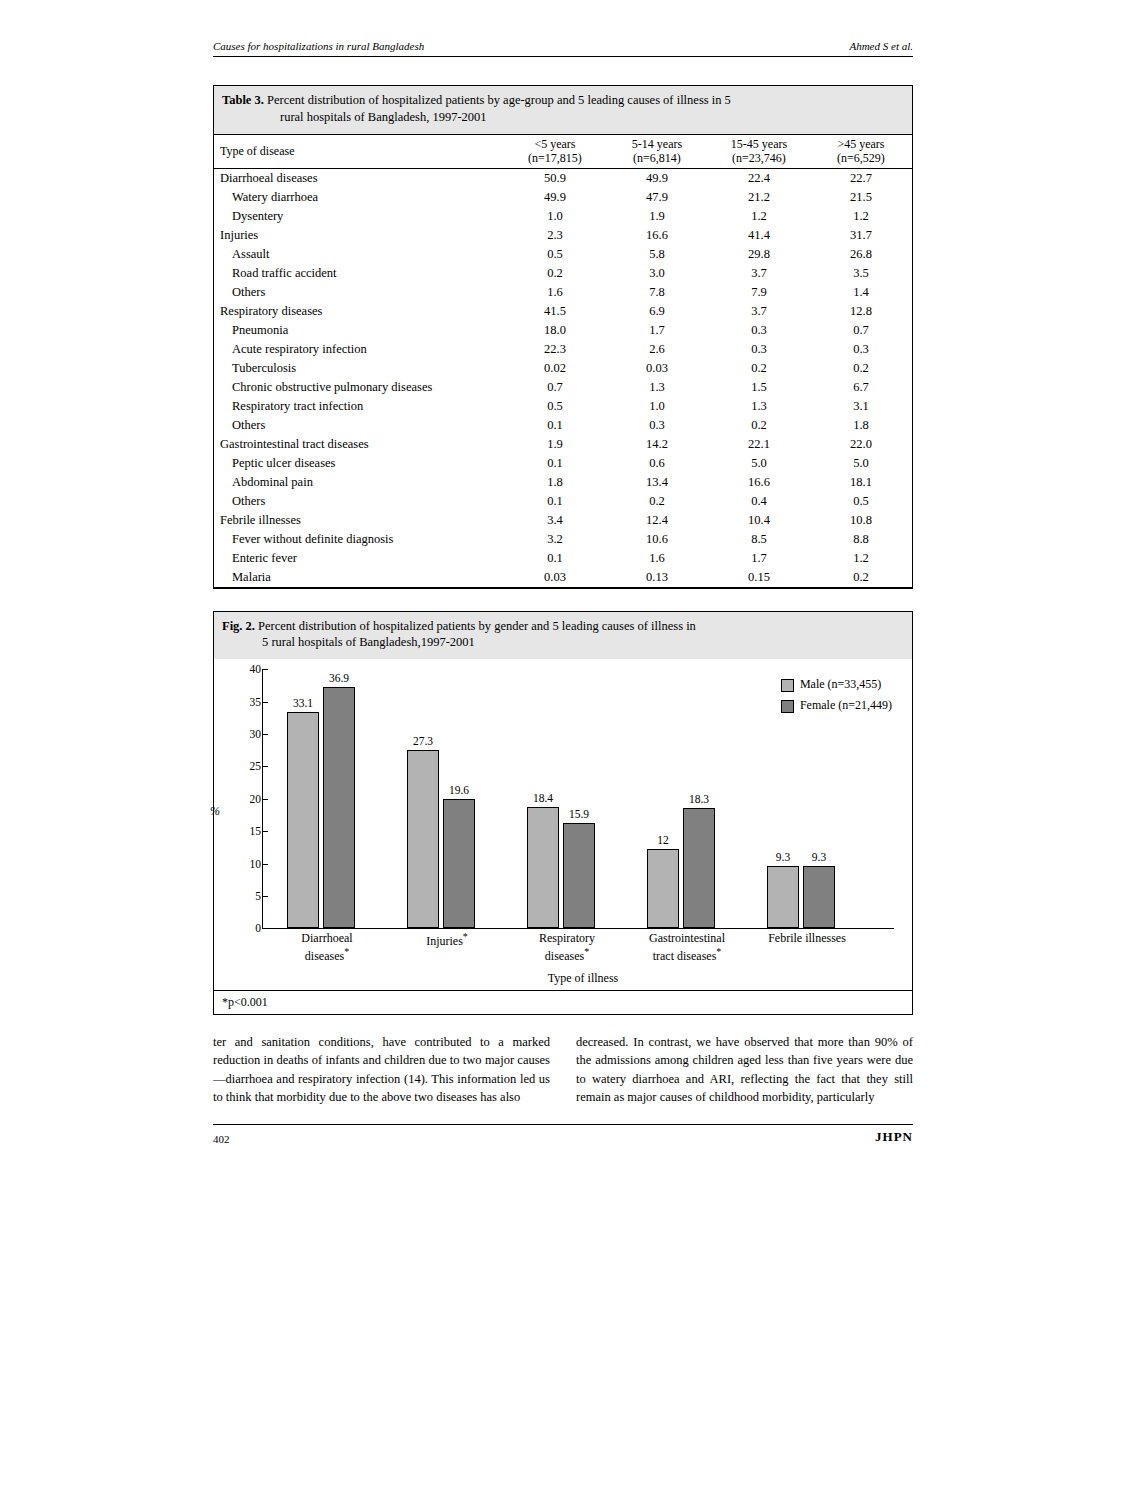Causes for hospitalizations in rural Bangladesh
Ahmed S et al.
Table 3. Percent distribution of hospitalized patients by age-group and 5 leading causes of illness in 5 rural hospitals of Bangladesh, 1997-2001
| Type of disease | <5 years (n=17,815) | 5-14 years (n=6,814) | 15-45 years (n=23,746) | >45 years (n=6,529) |
| --- | --- | --- | --- | --- |
| Diarrhoeal diseases | 50.9 | 49.9 | 22.4 | 22.7 |
| Watery diarrhoea | 49.9 | 47.9 | 21.2 | 21.5 |
| Dysentery | 1.0 | 1.9 | 1.2 | 1.2 |
| Injuries | 2.3 | 16.6 | 41.4 | 31.7 |
| Assault | 0.5 | 5.8 | 29.8 | 26.8 |
| Road traffic accident | 0.2 | 3.0 | 3.7 | 3.5 |
| Others | 1.6 | 7.8 | 7.9 | 1.4 |
| Respiratory diseases | 41.5 | 6.9 | 3.7 | 12.8 |
| Pneumonia | 18.0 | 1.7 | 0.3 | 0.7 |
| Acute respiratory infection | 22.3 | 2.6 | 0.3 | 0.3 |
| Tuberculosis | 0.02 | 0.03 | 0.2 | 0.2 |
| Chronic obstructive pulmonary diseases | 0.7 | 1.3 | 1.5 | 6.7 |
| Respiratory tract infection | 0.5 | 1.0 | 1.3 | 3.1 |
| Others | 0.1 | 0.3 | 0.2 | 1.8 |
| Gastrointestinal tract diseases | 1.9 | 14.2 | 22.1 | 22.0 |
| Peptic ulcer diseases | 0.1 | 0.6 | 5.0 | 5.0 |
| Abdominal pain | 1.8 | 13.4 | 16.6 | 18.1 |
| Others | 0.1 | 0.2 | 0.4 | 0.5 |
| Febrile illnesses | 3.4 | 12.4 | 10.4 | 10.8 |
| Fever without definite diagnosis | 3.2 | 10.6 | 8.5 | 8.8 |
| Enteric fever | 0.1 | 1.6 | 1.7 | 1.2 |
| Malaria | 0.03 | 0.13 | 0.15 | 0.2 |
Fig. 2. Percent distribution of hospitalized patients by gender and 5 leading causes of illness in 5 rural hospitals of Bangladesh,1997-2001
Male (n=33,455)
Female (n=21,449)
%
40
35
30
25
20
15
10
5
0
33.1
36.9
27.3
19.6
18.4
15.9
12
18.3
9.3
9.3
Diarrhoeal
diseases*
Injuries*
Respiratory
diseases*
Gastrointestinal
tract diseases*
Febrile illnesses
Type of illness
*p<0.001
ter and sanitation conditions, have contributed to a marked reduction in deaths of infants and children due to two major causes—diarrhoea and respiratory infection (14). This information led us to think that morbidity due to the above two diseases has also
decreased. In contrast, we have observed that more than 90% of the admissions among children aged less than five years were due to watery diarrhoea and ARI, reflecting the fact that they still remain as major causes of childhood morbidity, particularly
402
JHPN